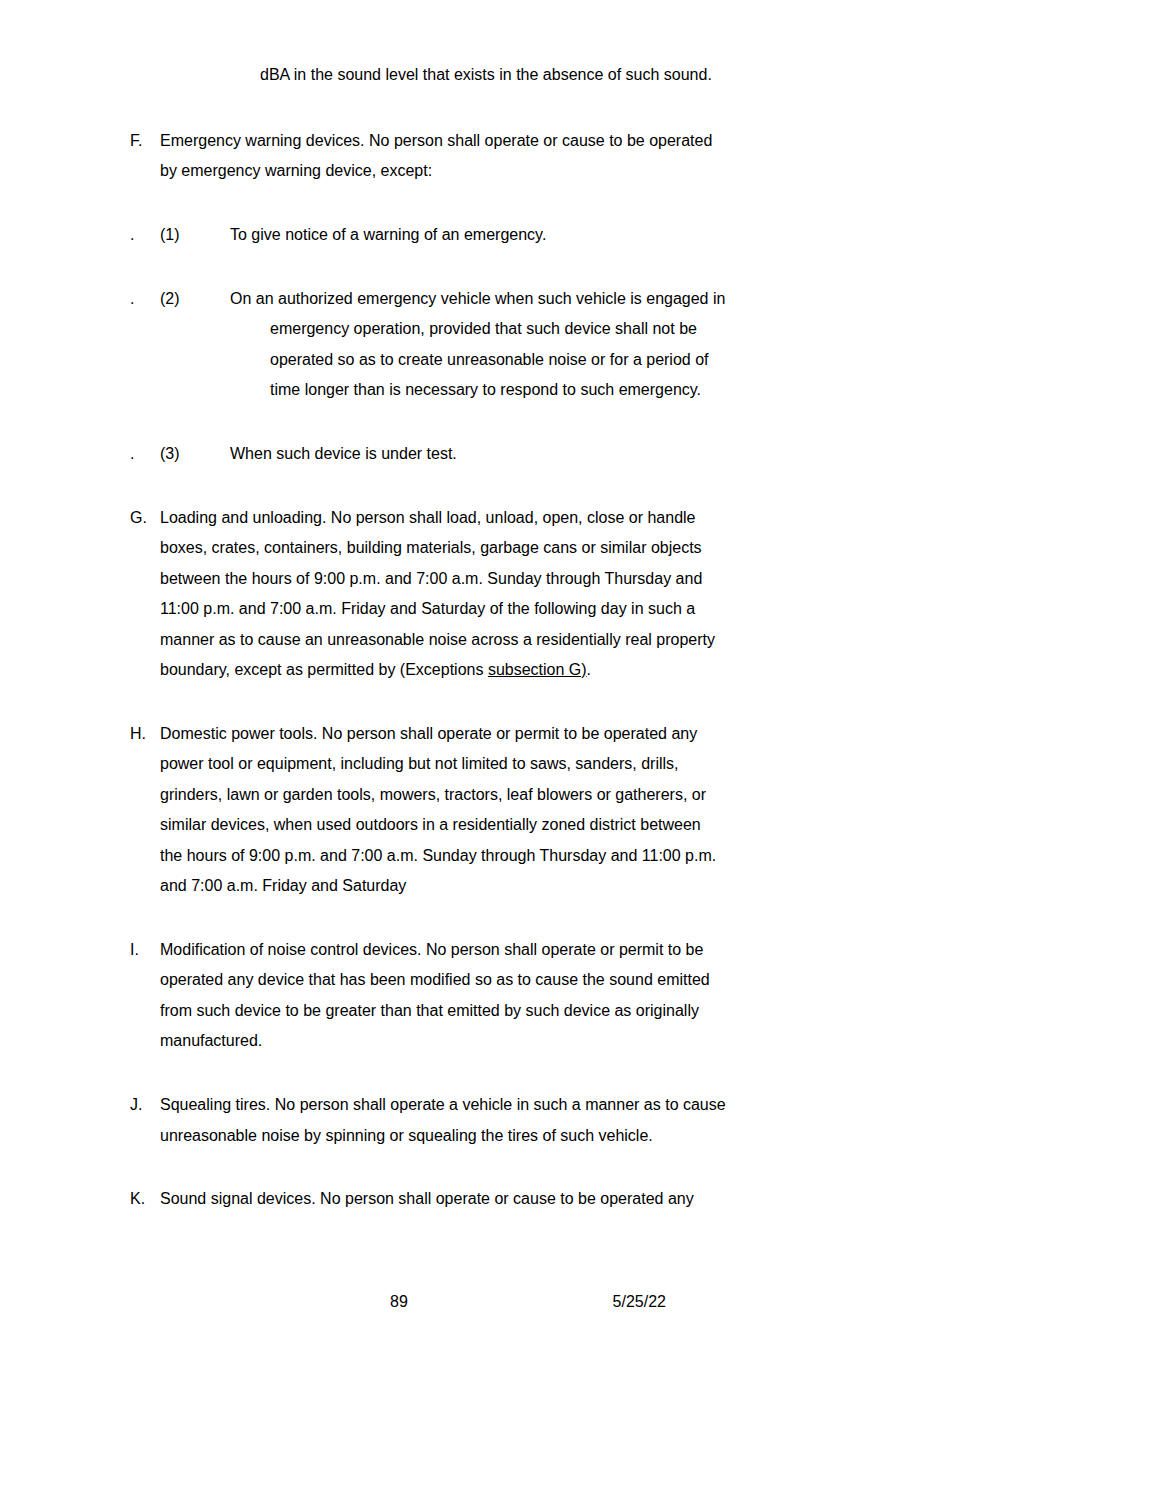dBA in the sound level that exists in the absence of such sound.
F.
Emergency warning devices. No person shall operate or cause to be operated by emergency warning device, except:
.
(1)
To give notice of a warning of an emergency.
.
(2)
On an authorized emergency vehicle when such vehicle is engaged in emergency operation, provided that such device shall not be operated so as to create unreasonable noise or for a period of time longer than is necessary to respond to such emergency.
.
(3)
When such device is under test.
G.
Loading and unloading. No person shall load, unload, open, close or handle boxes, crates, containers, building materials, garbage cans or similar objects between the hours of 9:00 p.m. and 7:00 a.m. Sunday through Thursday and 11:00 p.m. and 7:00 a.m. Friday and Saturday of the following day in such a manner as to cause an unreasonable noise across a residentially real property boundary, except as permitted by (Exceptions subsection G).
H.
Domestic power tools. No person shall operate or permit to be operated any power tool or equipment, including but not limited to saws, sanders, drills, grinders, lawn or garden tools, mowers, tractors, leaf blowers or gatherers, or similar devices, when used outdoors in a residentially zoned district between the hours of 9:00 p.m. and 7:00 a.m. Sunday through Thursday and 11:00 p.m. and 7:00 a.m. Friday and Saturday
I.
Modification of noise control devices. No person shall operate or permit to be operated any device that has been modified so as to cause the sound emitted from such device to be greater than that emitted by such device as originally manufactured.
J.
Squealing tires. No person shall operate a vehicle in such a manner as to cause unreasonable noise by spinning or squealing the tires of such vehicle.
K.
Sound signal devices. No person shall operate or cause to be operated any
89 5/25/22